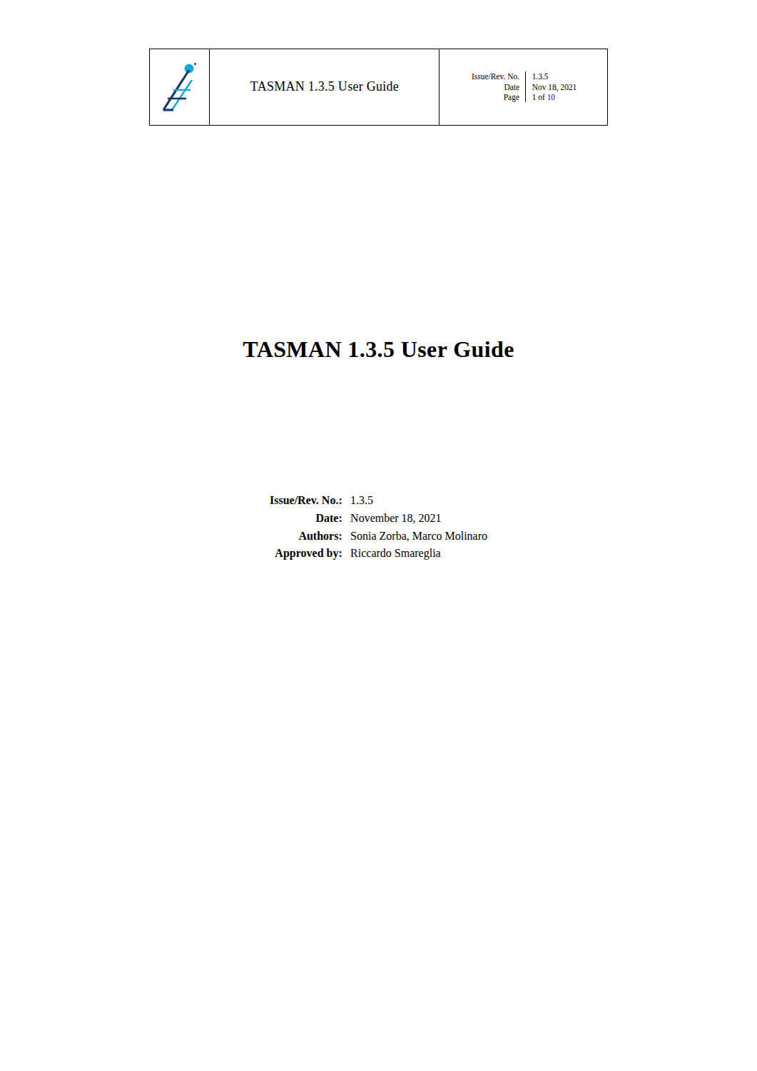| | TASMAN 1.3.5 User Guide | / Issue/Rev. No. / 1.3.5 / / Date / Nov 18, 2021 / / Page / 1 of 10 / |
TASMAN 1.3.5 User Guide
| Issue/Rev. No.: | 1.3.5 |
| Date: | November 18, 2021 |
| Authors: | Sonia Zorba, Marco Molinaro |
| Approved by: | Riccardo Smareglia |